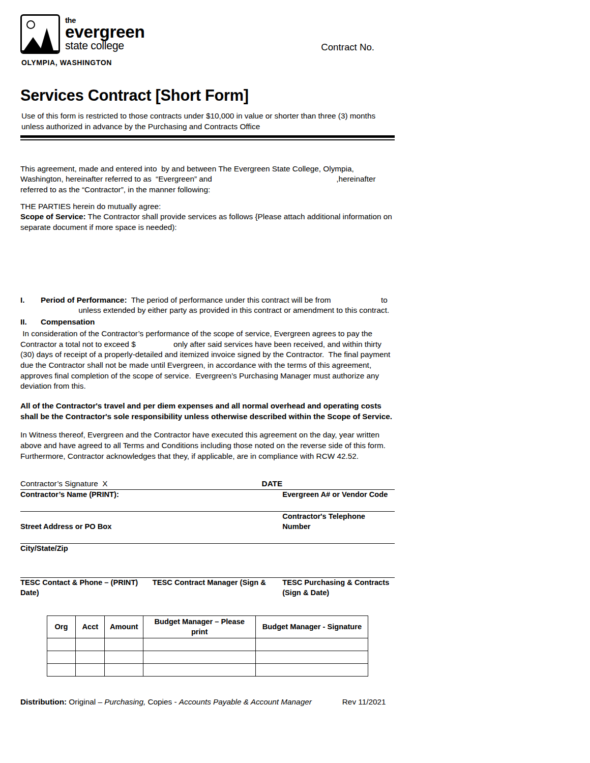the evergreen state college
OLYMPIA, WASHINGTON
Contract No.
Services Contract [Short Form]
Use of this form is restricted to those contracts under $10,000 in value or shorter than three (3) months unless authorized in advance by the Purchasing and Contracts Office
This agreement, made and entered into by and between The Evergreen State College, Olympia, Washington, hereinafter referred to as “Evergreen” and ,hereinafter referred to as the “Contractor”, in the manner following:
THE PARTIES herein do mutually agree:
Scope of Service: The Contractor shall provide services as follows {Please attach additional information on separate document if more space is needed):
I. Period of Performance: The period of performance under this contract will be from to unless extended by either party as provided in this contract or amendment to this contract.
II. Compensation
In consideration of the Contractor’s performance of the scope of service, Evergreen agrees to pay the Contractor a total not to exceed $ only after said services have been received, and within thirty (30) days of receipt of a properly-detailed and itemized invoice signed by the Contractor. The final payment due the Contractor shall not be made until Evergreen, in accordance with the terms of this agreement, approves final completion of the scope of service. Evergreen’s Purchasing Manager must authorize any deviation from this.
All of the Contractor's travel and per diem expenses and all normal overhead and operating costs shall be the Contractor's sole responsibility unless otherwise described within the Scope of Service.
In Witness thereof, Evergreen and the Contractor have executed this agreement on the day, year written above and have agreed to all Terms and Conditions including those noted on the reverse side of this form. Furthermore, Contractor acknowledges that they, if applicable, are in compliance with RCW 42.52.
| Contractor’s Signature X | DATE | |
| Contractor’s Name (PRINT): | Evergreen A# or Vendor Code |
| Street Address or PO Box | Contractor's Telephone Number |
| City/State/Zip | |
| TESC Contact & Phone – (PRINT) TESC Contract Manager (Sign & Date) | TESC Purchasing & Contracts (Sign & Date) |
| Org | Acct | Amount | Budget Manager – Please print | Budget Manager - Signature |
| --- | --- | --- | --- | --- |
Distribution: Original – Purchasing, Copies - Accounts Payable & Account Manager Rev 11/2021